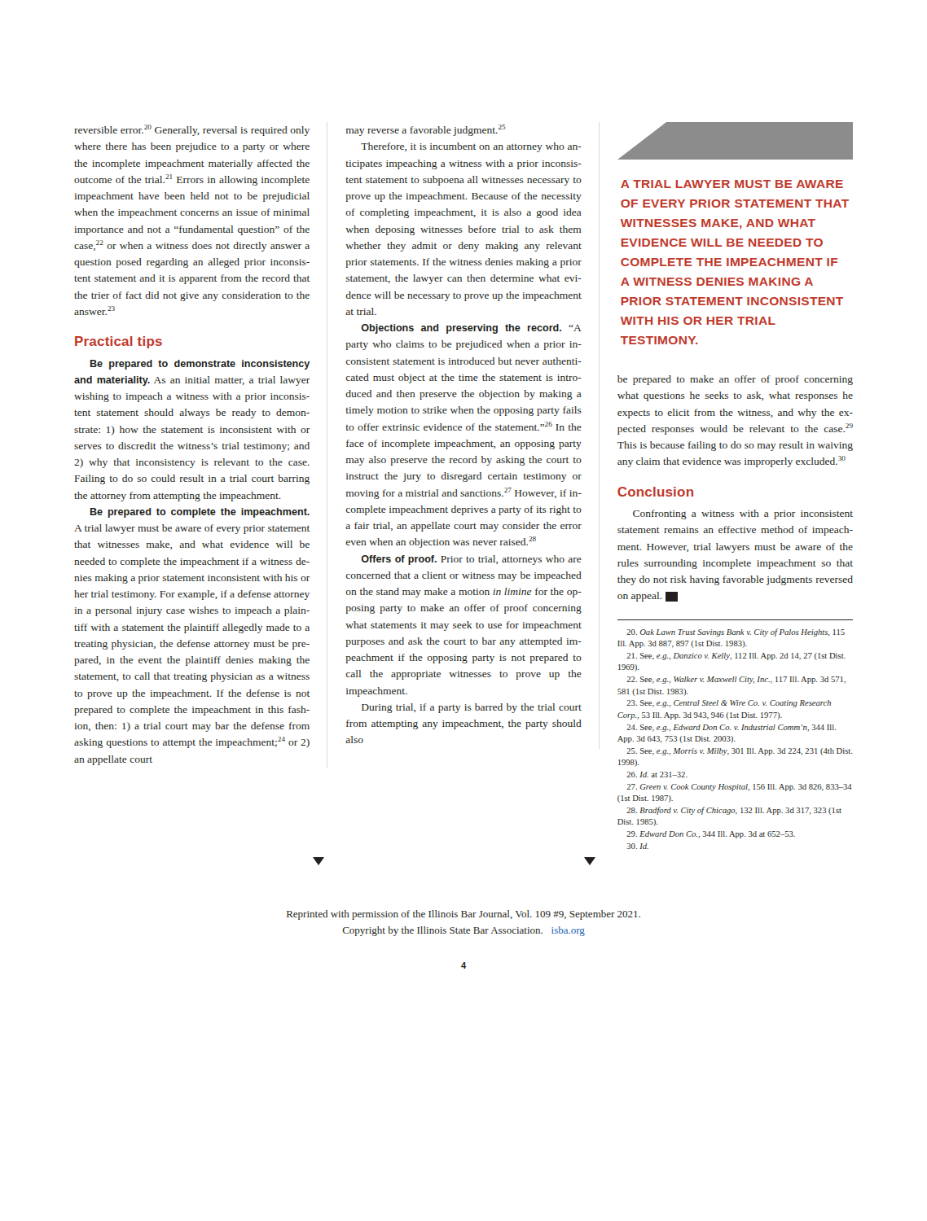reversible error.20 Generally, reversal is required only where there has been prejudice to a party or where the incomplete impeachment materially affected the outcome of the trial.21 Errors in allowing incomplete impeachment have been held not to be prejudicial when the impeachment concerns an issue of minimal importance and not a “fundamental question” of the case,22 or when a witness does not directly answer a question posed regarding an alleged prior inconsistent statement and it is apparent from the record that the trier of fact did not give any consideration to the answer.23
Practical tips
Be prepared to demonstrate inconsistency and materiality. As an initial matter, a trial lawyer wishing to impeach a witness with a prior inconsistent statement should always be ready to demonstrate: 1) how the statement is inconsistent with or serves to discredit the witness’s trial testimony; and 2) why that inconsistency is relevant to the case. Failing to do so could result in a trial court barring the attorney from attempting the impeachment.
Be prepared to complete the impeachment. A trial lawyer must be aware of every prior statement that witnesses make, and what evidence will be needed to complete the impeachment if a witness denies making a prior statement inconsistent with his or her trial testimony. For example, if a defense attorney in a personal injury case wishes to impeach a plaintiff with a statement the plaintiff allegedly made to a treating physician, the defense attorney must be prepared, in the event the plaintiff denies making the statement, to call that treating physician as a witness to prove up the impeachment. If the defense is not prepared to complete the impeachment in this fashion, then: 1) a trial court may bar the defense from asking questions to attempt the impeachment;24 or 2) an appellate court
may reverse a favorable judgment.25
Therefore, it is incumbent on an attorney who anticipates impeaching a witness with a prior inconsistent statement to subpoena all witnesses necessary to prove up the impeachment. Because of the necessity of completing impeachment, it is also a good idea when deposing witnesses before trial to ask them whether they admit or deny making any relevant prior statements. If the witness denies making a prior statement, the lawyer can then determine what evidence will be necessary to prove up the impeachment at trial.
Objections and preserving the record. “A party who claims to be prejudiced when a prior inconsistent statement is introduced but never authenticated must object at the time the statement is introduced and then preserve the objection by making a timely motion to strike when the opposing party fails to offer extrinsic evidence of the statement.”26 In the face of incomplete impeachment, an opposing party may also preserve the record by asking the court to instruct the jury to disregard certain testimony or moving for a mistrial and sanctions.27 However, if incomplete impeachment deprives a party of its right to a fair trial, an appellate court may consider the error even when an objection was never raised.28
Offers of proof. Prior to trial, attorneys who are concerned that a client or witness may be impeached on the stand may make a motion in limine for the opposing party to make an offer of proof concerning what statements it may seek to use for impeachment purposes and ask the court to bar any attempted impeachment if the opposing party is not prepared to call the appropriate witnesses to prove up the impeachment.
During trial, if a party is barred by the trial court from attempting any impeachment, the party should also
A TRIAL LAWYER MUST BE AWARE OF EVERY PRIOR STATEMENT THAT WITNESSES MAKE, AND WHAT EVIDENCE WILL BE NEEDED TO COMPLETE THE IMPEACHMENT IF A WITNESS DENIES MAKING A PRIOR STATEMENT INCONSISTENT WITH HIS OR HER TRIAL TESTIMONY.
be prepared to make an offer of proof concerning what questions he seeks to ask, what responses he expects to elicit from the witness, and why the expected responses would be relevant to the case.29 This is because failing to do so may result in waiving any claim that evidence was improperly excluded.30
Conclusion
Confronting a witness with a prior inconsistent statement remains an effective method of impeachment. However, trial lawyers must be aware of the rules surrounding incomplete impeachment so that they do not risk having favorable judgments reversed on appeal.IBJ
20. Oak Lawn Trust Savings Bank v. City of Palos Heights, 115 Ill. App. 3d 887, 897 (1st Dist. 1983).
21. See, e.g., Danzico v. Kelly, 112 Ill. App. 2d 14, 27 (1st Dist. 1969).
22. See, e.g., Walker v. Maxwell City, Inc., 117 Ill. App. 3d 571, 581 (1st Dist. 1983).
23. See, e.g., Central Steel & Wire Co. v. Coating Research Corp., 53 Ill. App. 3d 943, 946 (1st Dist. 1977).
24. See, e.g., Edward Don Co. v. Industrial Comm’n, 344 Ill. App. 3d 643, 753 (1st Dist. 2003).
25. See, e.g., Morris v. Milby, 301 Ill. App. 3d 224, 231 (4th Dist. 1998).
26. Id. at 231–32.
27. Green v. Cook County Hospital, 156 Ill. App. 3d 826, 833–34 (1st Dist. 1987).
28. Bradford v. City of Chicago, 132 Ill. App. 3d 317, 323 (1st Dist. 1985).
29. Edward Don Co., 344 Ill. App. 3d at 652–53.
30. Id.
Reprinted with permission of the Illinois Bar Journal, Vol. 109 #9, September 2021.
Copyright by the Illinois State Bar Association. isba.org
4